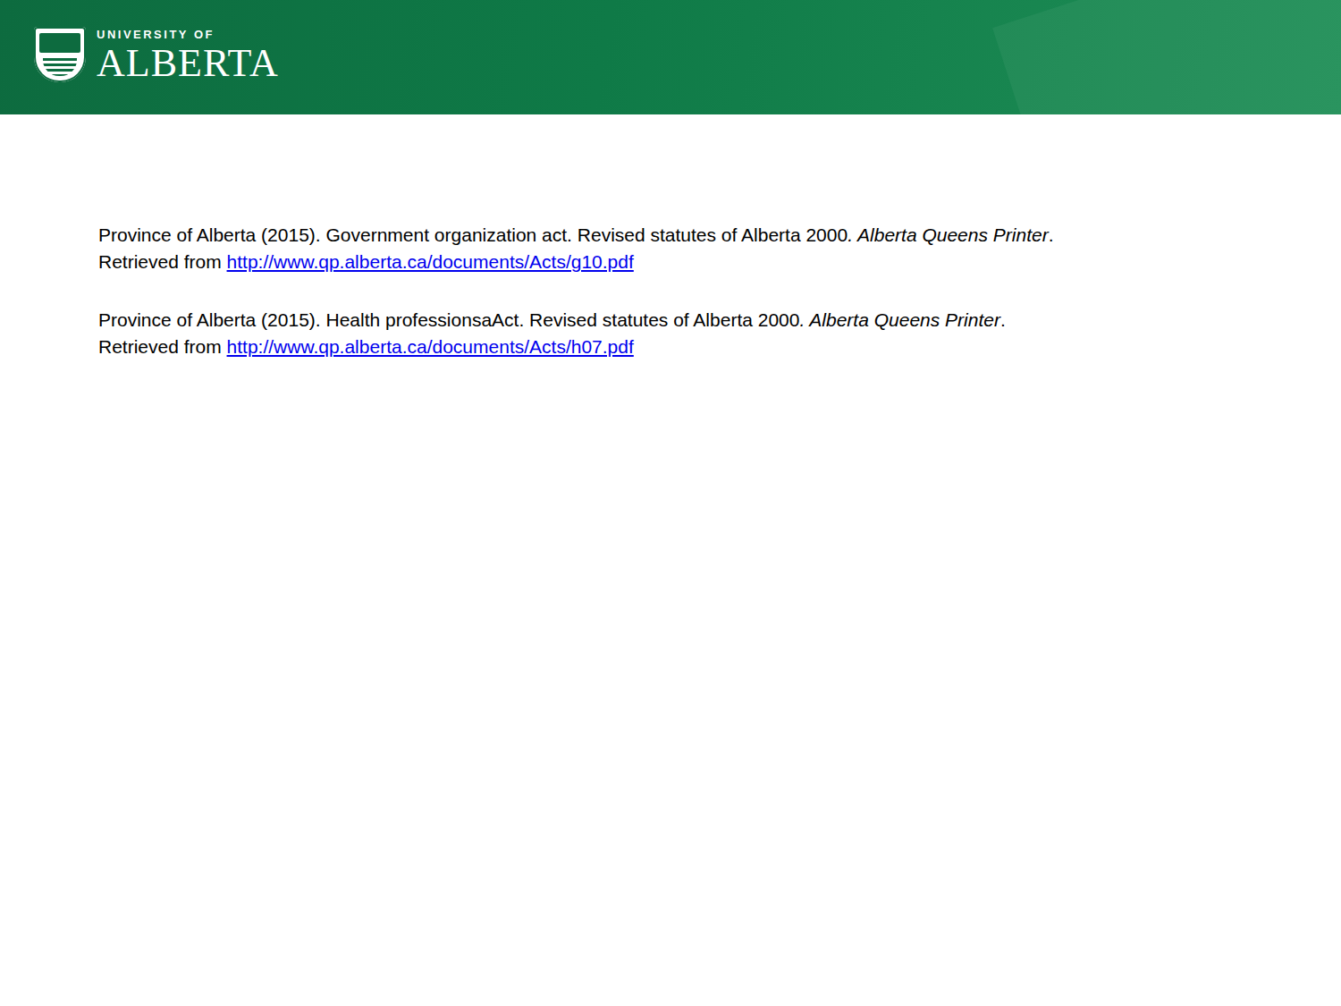UNIVERSITY OF ALBERTA
Province of Alberta (2015). Government organization act. Revised statutes of Alberta 2000. Alberta Queens Printer. Retrieved from http://www.qp.alberta.ca/documents/Acts/g10.pdf
Province of Alberta (2015). Health professionsaAct. Revised statutes of Alberta 2000. Alberta Queens Printer. Retrieved from http://www.qp.alberta.ca/documents/Acts/h07.pdf